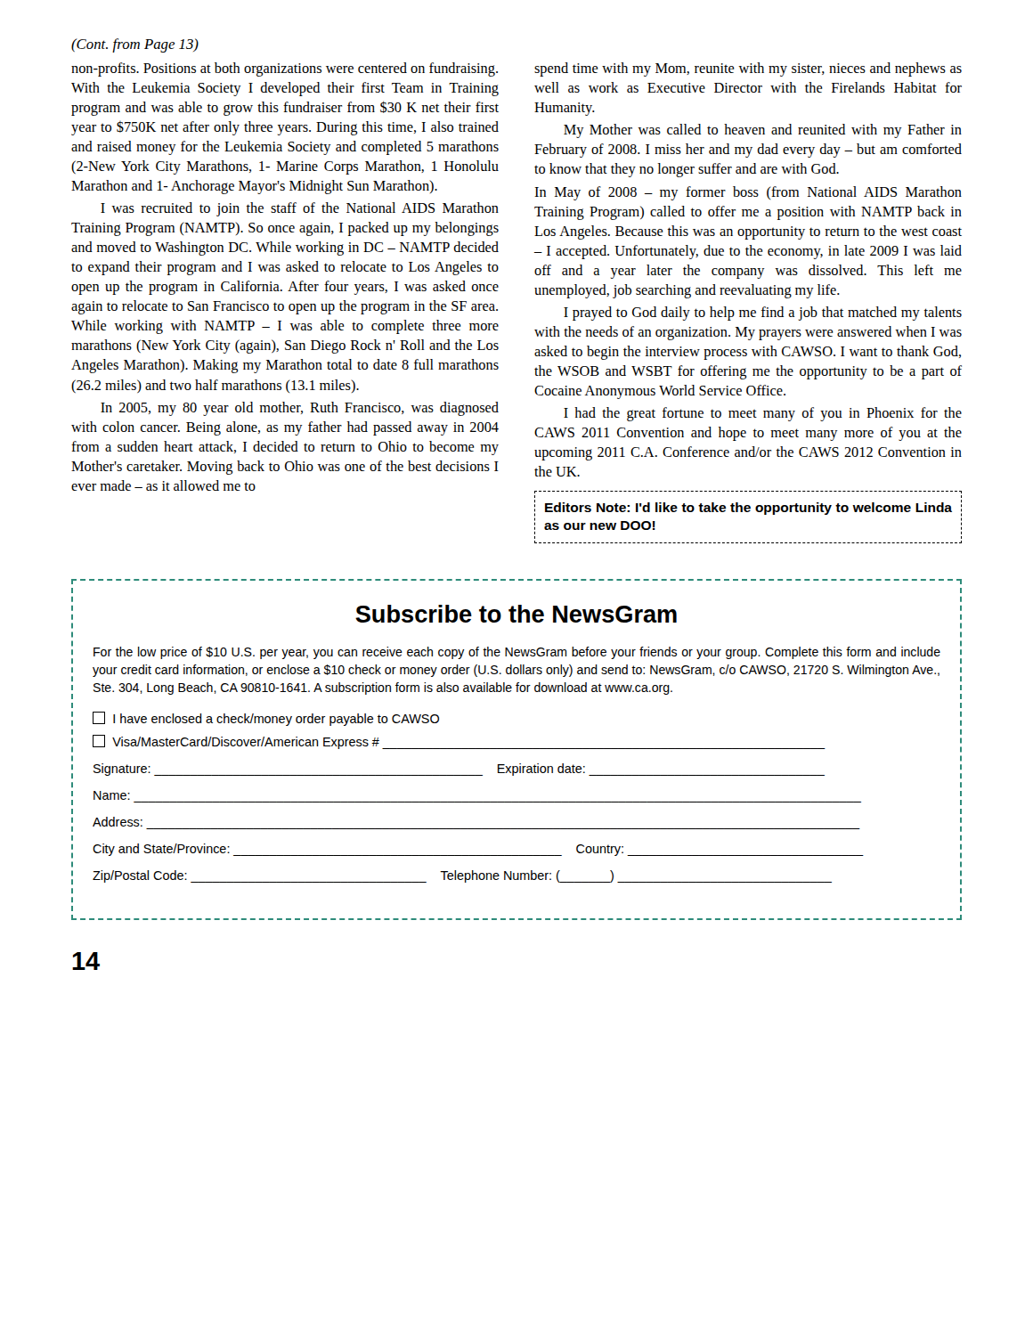(Cont. from Page 13)
non-profits. Positions at both organizations were centered on fundraising. With the Leukemia Society I developed their first Team in Training program and was able to grow this fundraiser from $30 K net their first year to $750K net after only three years. During this time, I also trained and raised money for the Leukemia Society and completed 5 marathons (2-New York City Marathons, 1- Marine Corps Marathon, 1 Honolulu Marathon and 1- Anchorage Mayor's Midnight Sun Marathon).
I was recruited to join the staff of the National AIDS Marathon Training Program (NAMTP). So once again, I packed up my belongings and moved to Washington DC. While working in DC – NAMTP decided to expand their program and I was asked to relocate to Los Angeles to open up the program in California. After four years, I was asked once again to relocate to San Francisco to open up the program in the SF area. While working with NAMTP – I was able to complete three more marathons (New York City (again), San Diego Rock n' Roll and the Los Angeles Marathon). Making my Marathon total to date 8 full marathons (26.2 miles) and two half marathons (13.1 miles).
In 2005, my 80 year old mother, Ruth Francisco, was diagnosed with colon cancer. Being alone, as my father had passed away in 2004 from a sudden heart attack, I decided to return to Ohio to become my Mother's caretaker. Moving back to Ohio was one of the best decisions I ever made – as it allowed me to
spend time with my Mom, reunite with my sister, nieces and nephews as well as work as Executive Director with the Firelands Habitat for Humanity.
My Mother was called to heaven and reunited with my Father in February of 2008. I miss her and my dad every day – but am comforted to know that they no longer suffer and are with God.
In May of 2008 – my former boss (from National AIDS Marathon Training Program) called to offer me a position with NAMTP back in Los Angeles. Because this was an opportunity to return to the west coast – I accepted. Unfortunately, due to the economy, in late 2009 I was laid off and a year later the company was dissolved. This left me unemployed, job searching and reevaluating my life.
I prayed to God daily to help me find a job that matched my talents with the needs of an organization. My prayers were answered when I was asked to begin the interview process with CAWSO. I want to thank God, the WSOB and WSBT for offering me the opportunity to be a part of Cocaine Anonymous World Service Office.
I had the great fortune to meet many of you in Phoenix for the CAWS 2011 Convention and hope to meet many more of you at the upcoming 2011 C.A. Conference and/or the CAWS 2012 Convention in the UK.
Editors Note: I'd like to take the opportunity to welcome Linda as our new DOO!
Subscribe to the NewsGram
For the low price of $10 U.S. per year, you can receive each copy of the NewsGram before your friends or your group. Complete this form and include your credit card information, or enclose a $10 check or money order (U.S. dollars only) and send to: NewsGram, c/o CAWSO, 21720 S. Wilmington Ave., Ste. 304, Long Beach, CA 90810-1641. A subscription form is also available for download at www.ca.org.
I have enclosed a check/money order payable to CAWSO
Visa/MasterCard/Discover/American Express # ______________________________________________________________
Signature: ______________________________________________ Expiration date: _________________________________
Name: ______________________________________________________________________________________________________
Address: ____________________________________________________________________________________________________
City and State/Province: ______________________________________________ Country: _________________________________
Zip/Postal Code: _________________________________ Telephone Number: (_______) ______________________________
14